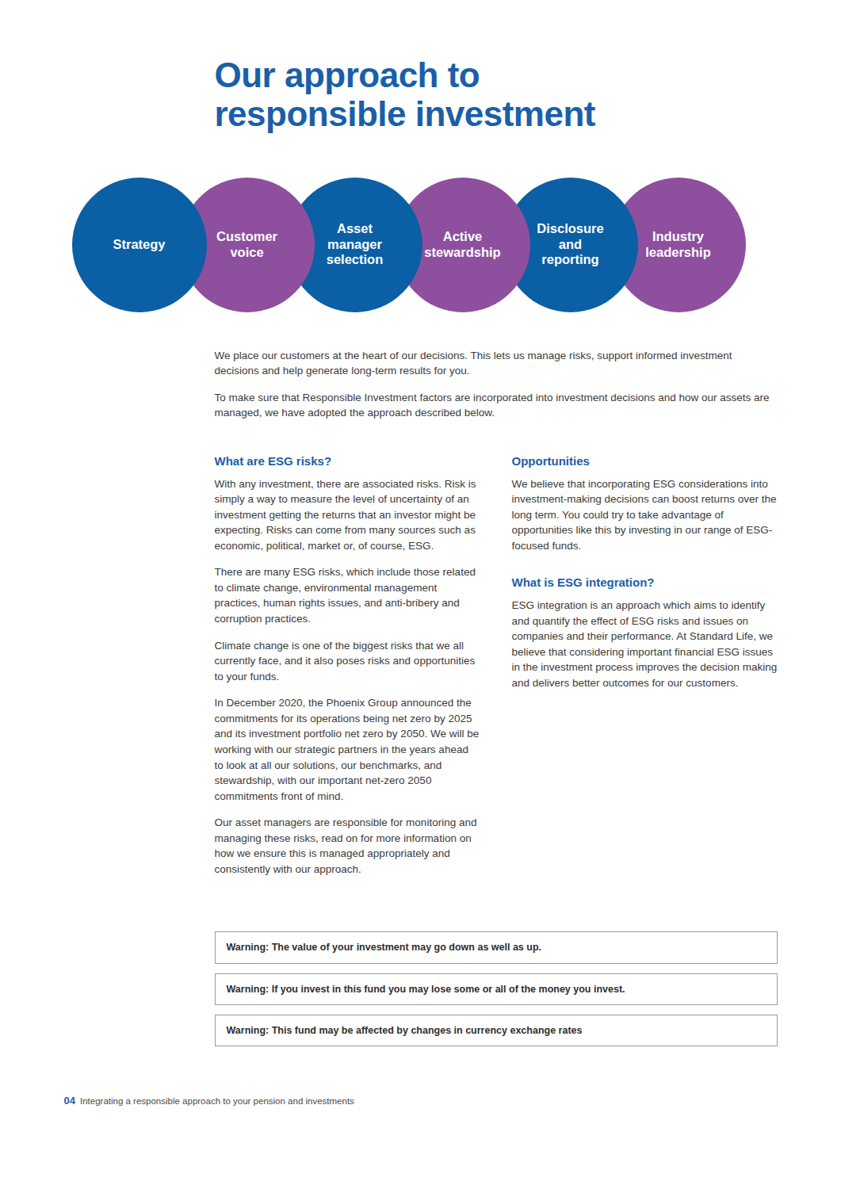Our approach to
responsible investment
Strategy
Customer
voice
Asset
manager
selection
Active
stewardship
Disclosure
and
reporting
Industry
leadership
We place our customers at the heart of our decisions. This lets us manage risks, support informed investment decisions and help generate long-term results for you.
To make sure that Responsible Investment factors are incorporated into investment decisions and how our assets are managed, we have adopted the approach described below.
What are ESG risks?
With any investment, there are associated risks. Risk is simply a way to measure the level of uncertainty of an investment getting the returns that an investor might be expecting. Risks can come from many sources such as economic, political, market or, of course, ESG.
There are many ESG risks, which include those related to climate change, environmental management practices, human rights issues, and anti-bribery and corruption practices.
Climate change is one of the biggest risks that we all currently face, and it also poses risks and opportunities to your funds.
In December 2020, the Phoenix Group announced the commitments for its operations being net zero by 2025 and its investment portfolio net zero by 2050. We will be working with our strategic partners in the years ahead to look at all our solutions, our benchmarks, and stewardship, with our important net-zero 2050 commitments front of mind.
Our asset managers are responsible for monitoring and managing these risks, read on for more information on how we ensure this is managed appropriately and consistently with our approach.
Opportunities
We believe that incorporating ESG considerations into investment-making decisions can boost returns over the long term. You could try to take advantage of opportunities like this by investing in our range of ESG-focused funds.
What is ESG integration?
ESG integration is an approach which aims to identify and quantify the effect of ESG risks and issues on companies and their performance. At Standard Life, we believe that considering important financial ESG issues in the investment process improves the decision making and delivers better outcomes for our customers.
Warning: The value of your investment may go down as well as up.
Warning: If you invest in this fund you may lose some or all of the money you invest.
Warning: This fund may be affected by changes in currency exchange rates
04 Integrating a responsible approach to your pension and investments